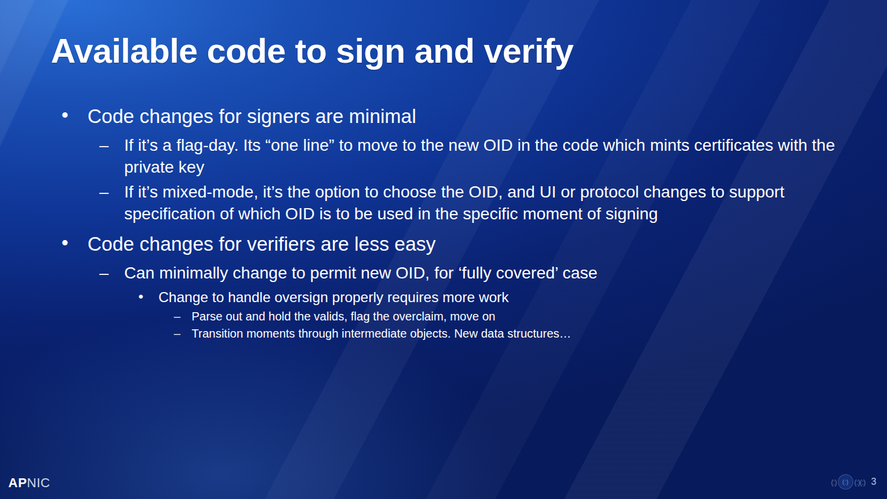Available code to sign and verify
Code changes for signers are minimal
If it’s a flag-day. Its “one line” to move to the new OID in the code which mints certificates with the private key
If it’s mixed-mode, it’s the option to choose the OID, and UI or protocol changes to support specification of which OID is to be used in the specific moment of signing
Code changes for verifiers are less easy
Can minimally change to permit new OID, for ‘fully covered’ case
Change to handle oversign properly requires more work
Parse out and hold the valids, flag the overclaim, move on
Transition moments through intermediate objects. New data structures…
AP NIC
(:) (:) (:)(:)
3